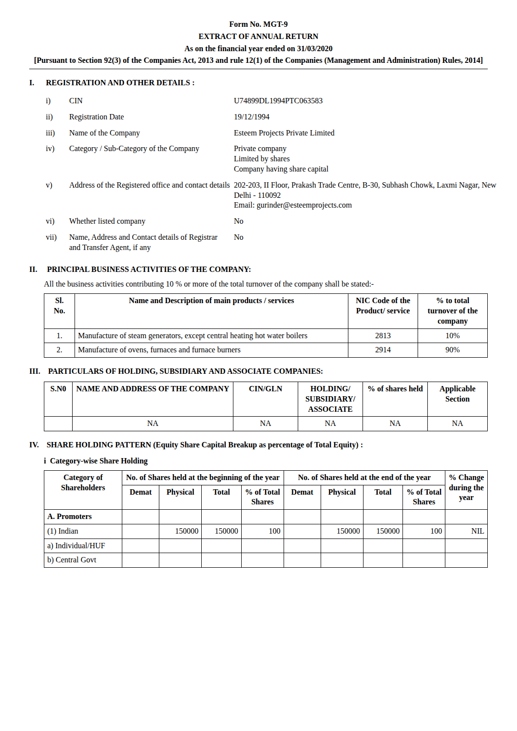Form No. MGT-9
EXTRACT OF ANNUAL RETURN
As on the financial year ended on 31/03/2020
[Pursuant to Section 92(3) of the Companies Act, 2013 and rule 12(1) of the Companies (Management and Administration) Rules, 2014]
I. REGISTRATION AND OTHER DETAILS :
| i) | CIN | U74899DL1994PTC063583 |
| ii) | Registration Date | 19/12/1994 |
| iii) | Name of the Company | Esteem Projects Private Limited |
| iv) | Category / Sub-Category of the Company | Private company Limited by shares Company having share capital |
| v) | Address of the Registered office and contact details | 202-203, II Floor, Prakash Trade Centre, B-30, Subhash Chowk, Laxmi Nagar, New Delhi - 110092 Email: gurinder@esteemprojects.com |
| vi) | Whether listed company | No |
| vii) | Name, Address and Contact details of Registrar and Transfer Agent, if any | No |
II. PRINCIPAL BUSINESS ACTIVITIES OF THE COMPANY:
All the business activities contributing 10 % or more of the total turnover of the company shall be stated:-
| Sl. No. | Name and Description of main products / services | NIC Code of the Product/ service | % to total turnover of the company |
| --- | --- | --- | --- |
| 1. | Manufacture of steam generators, except central heating hot water boilers | 2813 | 10% |
| 2. | Manufacture of ovens, furnaces and furnace burners | 2914 | 90% |
III. PARTICULARS OF HOLDING, SUBSIDIARY AND ASSOCIATE COMPANIES:
| S.N0 | NAME AND ADDRESS OF THE COMPANY | CIN/GLN | HOLDING/ SUBSIDIARY/ ASSOCIATE | % of shares held | Applicable Section |
| --- | --- | --- | --- | --- | --- |
| | NA | NA | NA | NA | NA |
IV. SHARE HOLDING PATTERN (Equity Share Capital Breakup as percentage of Total Equity) :
i Category-wise Share Holding
| Category of Shareholders | No. of Shares held at the beginning of the year | No. of Shares held at the end of the year | % Change during the year |
| --- | --- | --- | --- |
| Demat | Physical | Total | % of Total Shares | Demat | Physical | Total | % of Total Shares |
| A. Promoters | | | | | | | | | |
| (1) Indian | | 150000 | 150000 | 100 | | 150000 | 150000 | 100 | NIL |
| a) Individual/HUF | | | | | | | | | |
| b) Central Govt | | | | | | | | | |